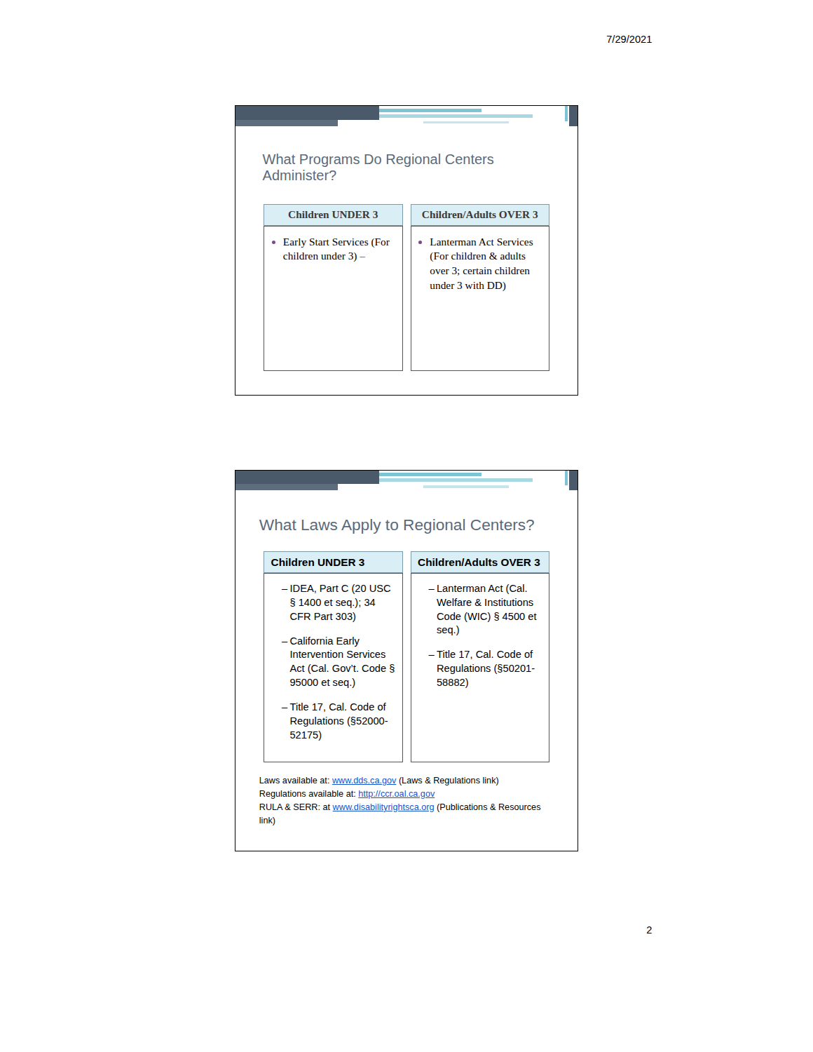7/29/2021
What Programs Do Regional Centers Administer?
| Children UNDER 3 | Children/Adults OVER 3 |
| --- | --- |
| Early Start Services (For children under 3) – | Lanterman Act Services (For children & adults over 3; certain children under 3 with DD) |
What Laws Apply to Regional Centers?
| Children UNDER 3 | Children/Adults OVER 3 |
| --- | --- |
| IDEA, Part C (20 USC § 1400 et seq.); 34 CFR Part 303) California Early Intervention Services Act (Cal. Gov’t. Code § 95000 et seq.) Title 17, Cal. Code of Regulations (§52000-52175) | Lanterman Act (Cal. Welfare & Institutions Code (WIC) § 4500 et seq.) Title 17, Cal. Code of Regulations (§50201-58882) |
Laws available at: www.dds.ca.gov (Laws & Regulations link)
Regulations available at: http://ccr.oal.ca.gov
RULA & SERR: at www.disabilityrightsca.org (Publications & Resources link)
2